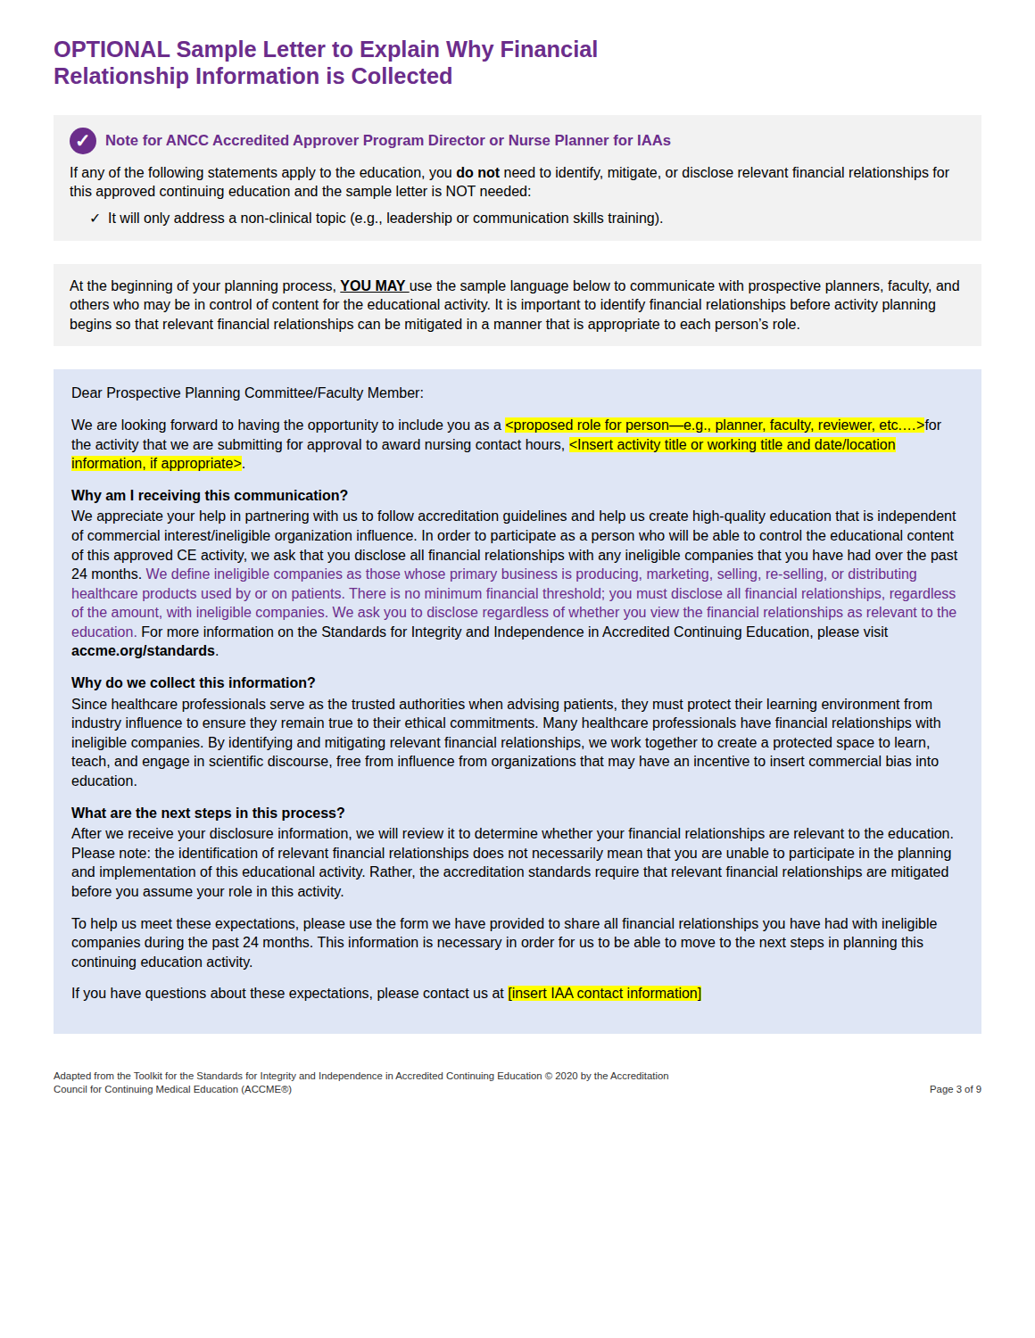OPTIONAL Sample Letter to Explain Why Financial
Relationship Information is Collected
✓Note for ANCC Accredited Approver Program Director or Nurse Planner for IAAs
If any of the following statements apply to the education, you do not need to identify, mitigate, or disclose relevant financial relationships for this approved continuing education and the sample letter is NOT needed:
It will only address a non-clinical topic (e.g., leadership or communication skills training).
At the beginning of your planning process, YOU MAY use the sample language below to communicate with prospective planners, faculty, and others who may be in control of content for the educational activity. It is important to identify financial relationships before activity planning begins so that relevant financial relationships can be mitigated in a manner that is appropriate to each person’s role.
Dear Prospective Planning Committee/Faculty Member:
We are looking forward to having the opportunity to include you as a <proposed role for person—e.g., planner, faculty, reviewer, etc.…>for the activity that we are submitting for approval to award nursing contact hours, <Insert activity title or working title and date/location information, if appropriate>.
Why am I receiving this communication?
We appreciate your help in partnering with us to follow accreditation guidelines and help us create high-quality education that is independent of commercial interest/ineligible organization influence. In order to participate as a person who will be able to control the educational content of this approved CE activity, we ask that you disclose all financial relationships with any ineligible companies that you have had over the past 24 months. We define ineligible companies as those whose primary business is producing, marketing, selling, re-selling, or distributing healthcare products used by or on patients. There is no minimum financial threshold; you must disclose all financial relationships, regardless of the amount, with ineligible companies. We ask you to disclose regardless of whether you view the financial relationships as relevant to the education. For more information on the Standards for Integrity and Independence in Accredited Continuing Education, please visit accme.org/standards.
Why do we collect this information?
Since healthcare professionals serve as the trusted authorities when advising patients, they must protect their learning environment from industry influence to ensure they remain true to their ethical commitments. Many healthcare professionals have financial relationships with ineligible companies. By identifying and mitigating relevant financial relationships, we work together to create a protected space to learn, teach, and engage in scientific discourse, free from influence from organizations that may have an incentive to insert commercial bias into education.
What are the next steps in this process?
After we receive your disclosure information, we will review it to determine whether your financial relationships are relevant to the education. Please note: the identification of relevant financial relationships does not necessarily mean that you are unable to participate in the planning and implementation of this educational activity. Rather, the accreditation standards require that relevant financial relationships are mitigated before you assume your role in this activity.
To help us meet these expectations, please use the form we have provided to share all financial relationships you have had with ineligible companies during the past 24 months. This information is necessary in order for us to be able to move to the next steps in planning this continuing education activity.
If you have questions about these expectations, please contact us at [insert IAA contact information]
Adapted from the Toolkit for the Standards for Integrity and Independence in Accredited Continuing Education © 2020 by the Accreditation Council for Continuing Medical Education (ACCME®)
Page 3 of 9